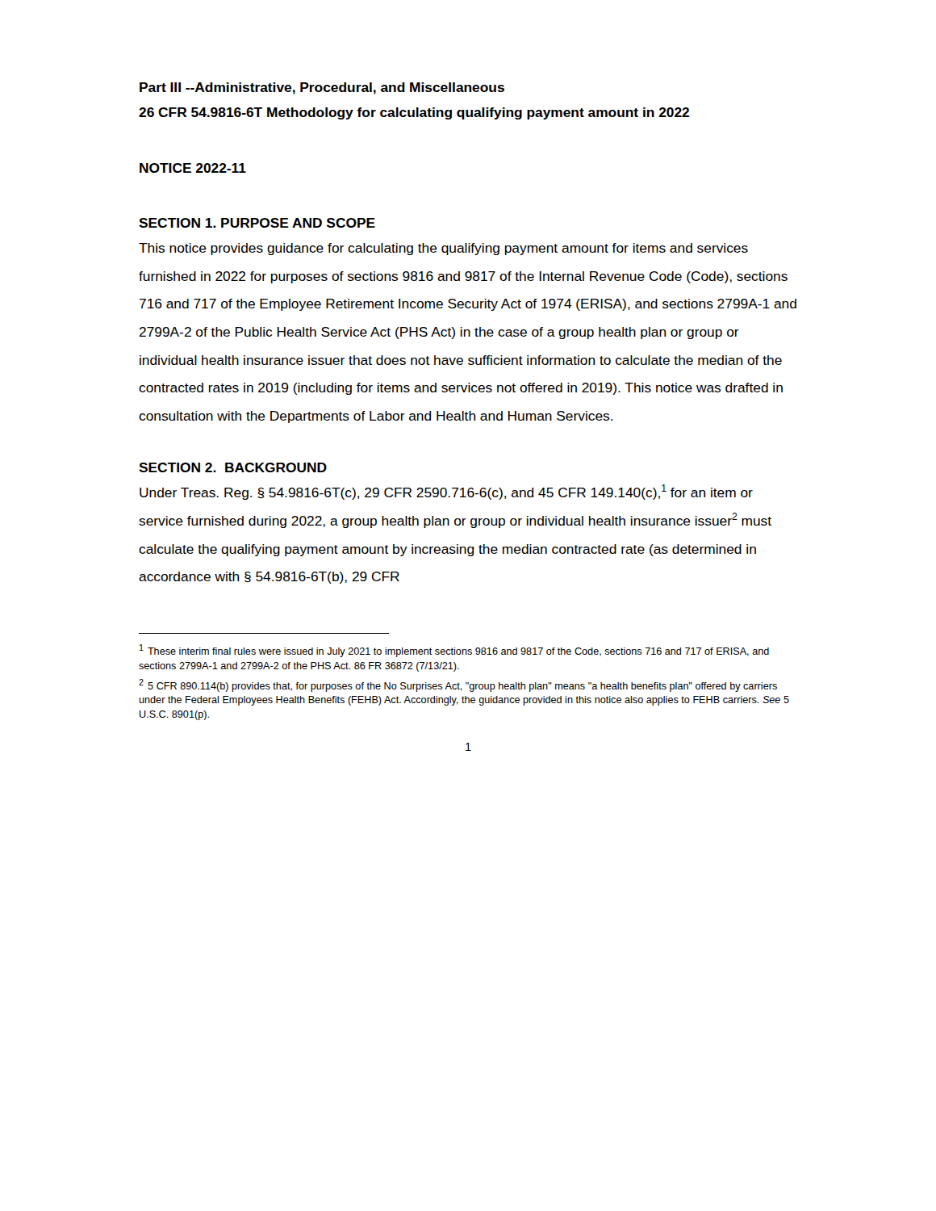Part III --Administrative, Procedural, and Miscellaneous
26 CFR 54.9816-6T Methodology for calculating qualifying payment amount in 2022
NOTICE 2022-11
SECTION 1. PURPOSE AND SCOPE
This notice provides guidance for calculating the qualifying payment amount for items and services furnished in 2022 for purposes of sections 9816 and 9817 of the Internal Revenue Code (Code), sections 716 and 717 of the Employee Retirement Income Security Act of 1974 (ERISA), and sections 2799A-1 and 2799A-2 of the Public Health Service Act (PHS Act) in the case of a group health plan or group or individual health insurance issuer that does not have sufficient information to calculate the median of the contracted rates in 2019 (including for items and services not offered in 2019). This notice was drafted in consultation with the Departments of Labor and Health and Human Services.
SECTION 2. BACKGROUND
Under Treas. Reg. § 54.9816-6T(c), 29 CFR 2590.716-6(c), and 45 CFR 149.140(c),1 for an item or service furnished during 2022, a group health plan or group or individual health insurance issuer2 must calculate the qualifying payment amount by increasing the median contracted rate (as determined in accordance with § 54.9816-6T(b), 29 CFR
1 These interim final rules were issued in July 2021 to implement sections 9816 and 9817 of the Code, sections 716 and 717 of ERISA, and sections 2799A-1 and 2799A-2 of the PHS Act. 86 FR 36872 (7/13/21).
2 5 CFR 890.114(b) provides that, for purposes of the No Surprises Act, "group health plan" means "a health benefits plan" offered by carriers under the Federal Employees Health Benefits (FEHB) Act. Accordingly, the guidance provided in this notice also applies to FEHB carriers. See 5 U.S.C. 8901(p).
1